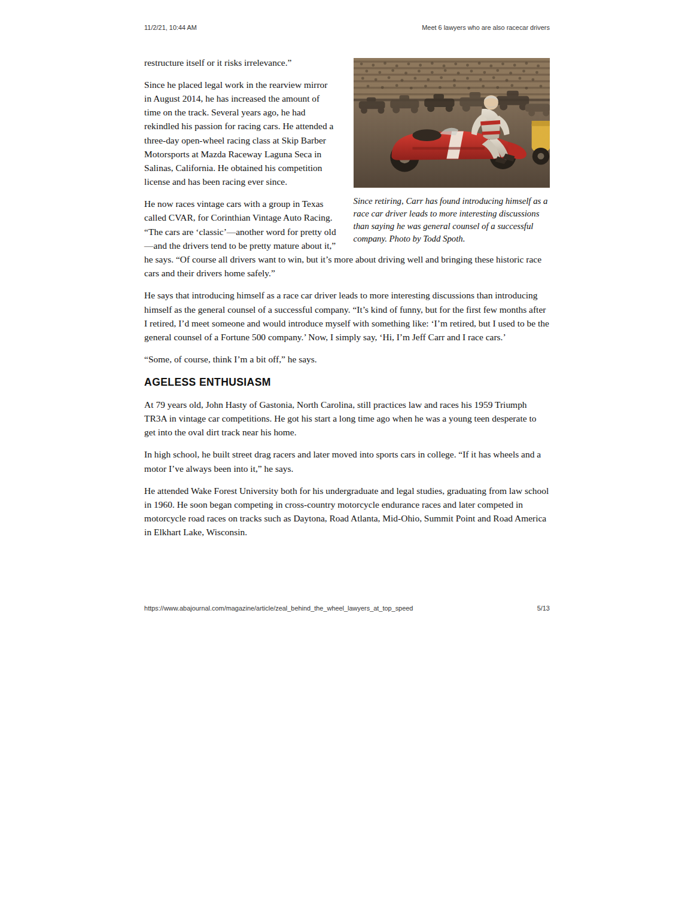11/2/21, 10:44 AM Meet 6 lawyers who are also racecar drivers
Since retiring, Carr has found introducing himself as a race car driver leads to more interesting discussions than saying he was general counsel of a successful company. Photo by Todd Spoth.
restructure itself or it risks irrelevance.”
Since he placed legal work in the rearview mirror in August 2014, he has increased the amount of time on the track. Several years ago, he had rekindled his passion for racing cars. He attended a three-day open-wheel racing class at Skip Barber Motorsports at Mazda Raceway Laguna Seca in Salinas, California. He obtained his competition license and has been racing ever since.
He now races vintage cars with a group in Texas called CVAR, for Corinthian Vintage Auto Racing. “The cars are ‘classic’—another word for pretty old—and the drivers tend to be pretty mature about it,” he says. “Of course all drivers want to win, but it’s more about driving well and bringing these historic race cars and their drivers home safely.”
He says that introducing himself as a race car driver leads to more interesting discussions than introducing himself as the general counsel of a successful company. “It’s kind of funny, but for the first few months after I retired, I’d meet someone and would introduce myself with something like: ‘I’m retired, but I used to be the general counsel of a Fortune 500 company.’ Now, I simply say, ‘Hi, I’m Jeff Carr and I race cars.’
“Some, of course, think I’m a bit off,” he says.
AGELESS ENTHUSIASM
At 79 years old, John Hasty of Gastonia, North Carolina, still practices law and races his 1959 Triumph TR3A in vintage car competitions. He got his start a long time ago when he was a young teen desperate to get into the oval dirt track near his home.
In high school, he built street drag racers and later moved into sports cars in college. “If it has wheels and a motor I’ve always been into it,” he says.
He attended Wake Forest University both for his undergraduate and legal studies, graduating from law school in 1960. He soon began competing in cross-country motorcycle endurance races and later competed in motorcycle road races on tracks such as Daytona, Road Atlanta, Mid-Ohio, Summit Point and Road America in Elkhart Lake, Wisconsin.
https://www.abajournal.com/magazine/article/zeal_behind_the_wheel_lawyers_at_top_speed 5/13